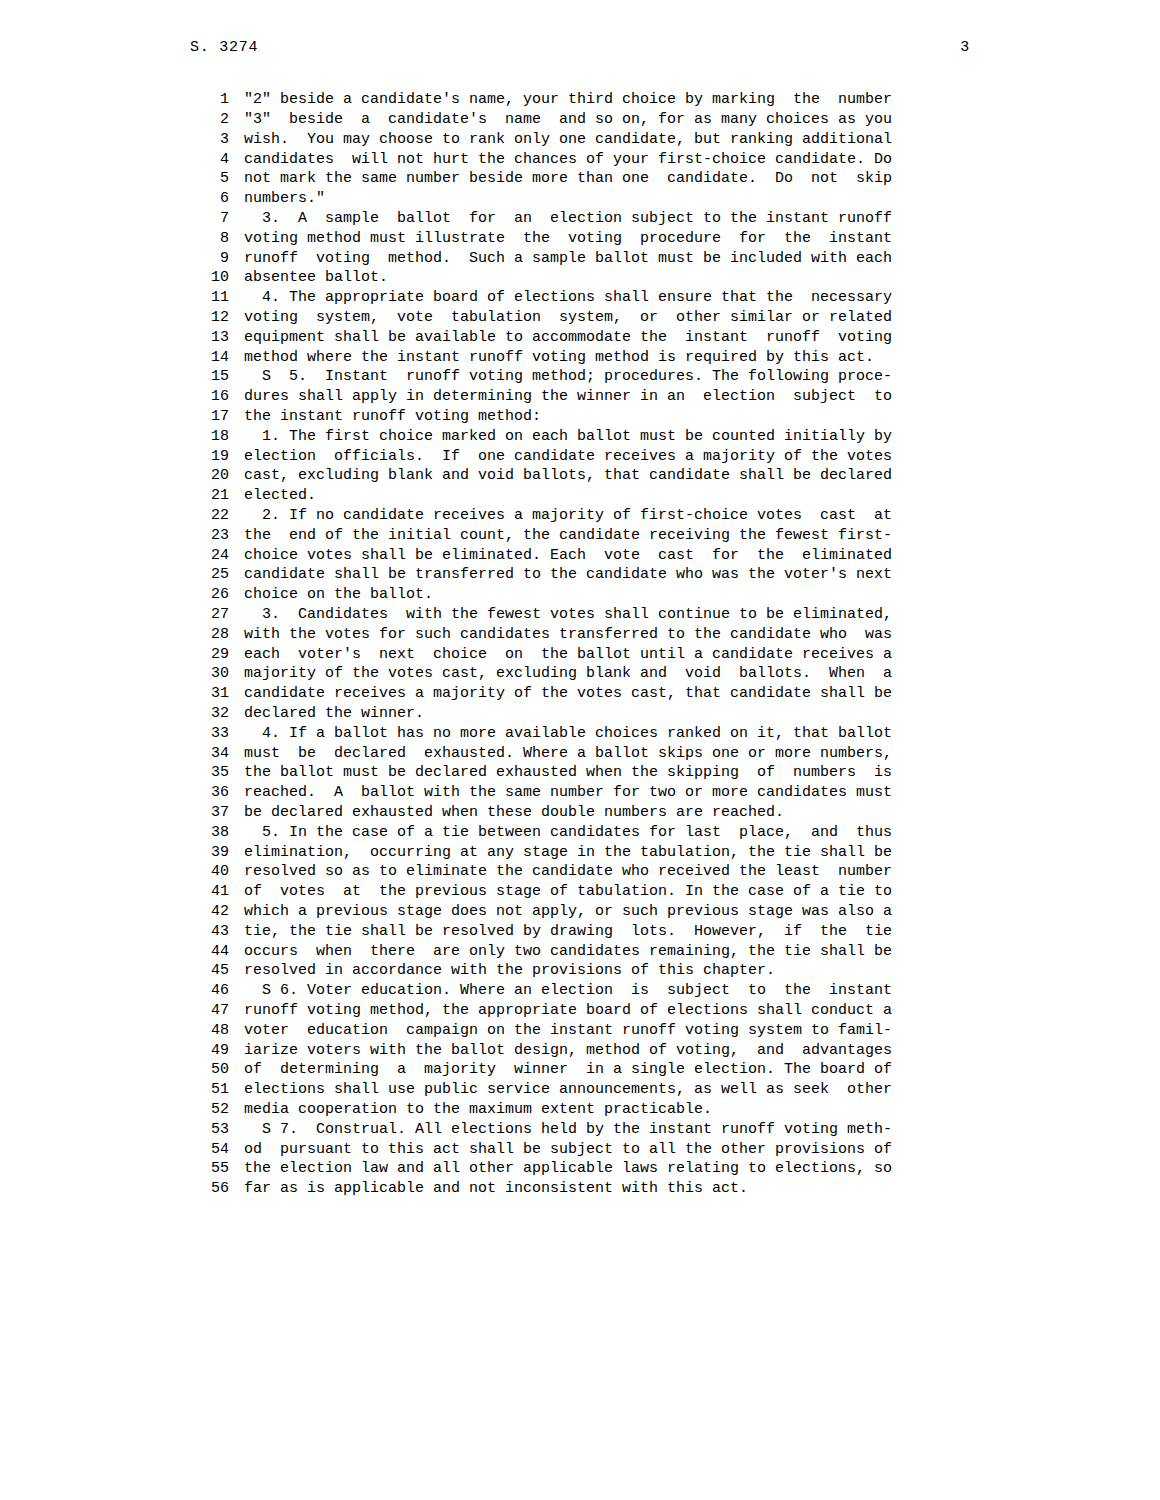S. 3274 3
Text of Senate Bill S. 3274, page 3
"2" beside a candidate's name, your third choice by marking the number
"3" beside a candidate's name and so on, for as many choices as you
wish. You may choose to rank only one candidate, but ranking additional
candidates will not hurt the chances of your first-choice candidate. Do
not mark the same number beside more than one candidate. Do not skip
numbers."
3. A sample ballot for an election subject to the instant runoff
voting method must illustrate the voting procedure for the instant
runoff voting method. Such a sample ballot must be included with each
absentee ballot.
4. The appropriate board of elections shall ensure that the necessary
voting system, vote tabulation system, or other similar or related
equipment shall be available to accommodate the instant runoff voting
method where the instant runoff voting method is required by this act.
S 5. Instant runoff voting method; procedures. The following proce-
dures shall apply in determining the winner in an election subject to
the instant runoff voting method:
1. The first choice marked on each ballot must be counted initially by
election officials. If one candidate receives a majority of the votes
cast, excluding blank and void ballots, that candidate shall be declared
elected.
2. If no candidate receives a majority of first-choice votes cast at
the end of the initial count, the candidate receiving the fewest first-
choice votes shall be eliminated. Each vote cast for the eliminated
candidate shall be transferred to the candidate who was the voter's next
choice on the ballot.
3. Candidates with the fewest votes shall continue to be eliminated,
with the votes for such candidates transferred to the candidate who was
each voter's next choice on the ballot until a candidate receives a
majority of the votes cast, excluding blank and void ballots. When a
candidate receives a majority of the votes cast, that candidate shall be
declared the winner.
4. If a ballot has no more available choices ranked on it, that ballot
must be declared exhausted. Where a ballot skips one or more numbers,
the ballot must be declared exhausted when the skipping of numbers is
reached. A ballot with the same number for two or more candidates must
be declared exhausted when these double numbers are reached.
5. In the case of a tie between candidates for last place, and thus
elimination, occurring at any stage in the tabulation, the tie shall be
resolved so as to eliminate the candidate who received the least number
of votes at the previous stage of tabulation. In the case of a tie to
which a previous stage does not apply, or such previous stage was also a
tie, the tie shall be resolved by drawing lots. However, if the tie
occurs when there are only two candidates remaining, the tie shall be
resolved in accordance with the provisions of this chapter.
S 6. Voter education. Where an election is subject to the instant
runoff voting method, the appropriate board of elections shall conduct a
voter education campaign on the instant runoff voting system to famil-
iarize voters with the ballot design, method of voting, and advantages
of determining a majority winner in a single election. The board of
elections shall use public service announcements, as well as seek other
media cooperation to the maximum extent practicable.
S 7. Construal. All elections held by the instant runoff voting meth-
od pursuant to this act shall be subject to all the other provisions of
the election law and all other applicable laws relating to elections, so
far as is applicable and not inconsistent with this act.